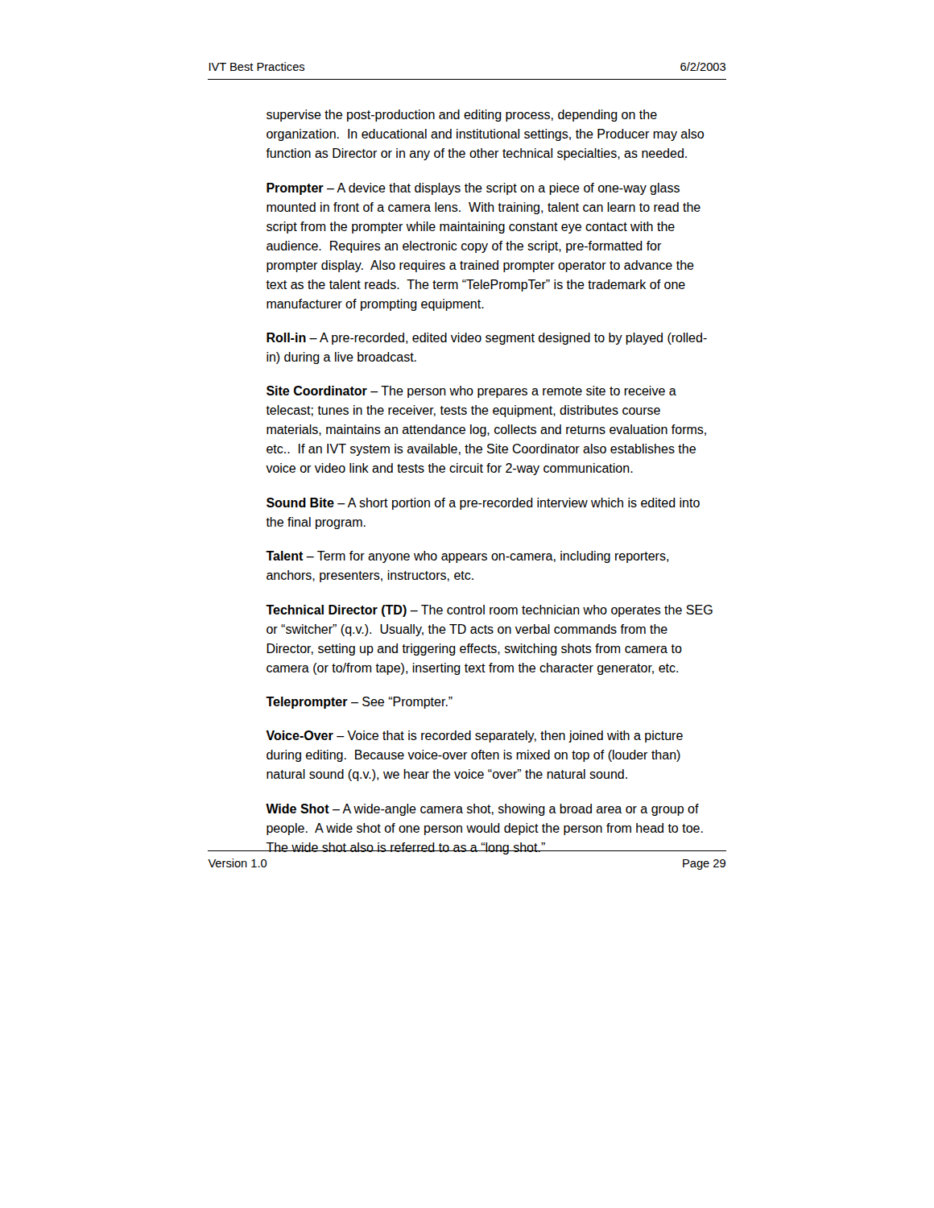IVT Best Practices 6/2/2003
supervise the post-production and editing process, depending on the organization. In educational and institutional settings, the Producer may also function as Director or in any of the other technical specialties, as needed.
Prompter – A device that displays the script on a piece of one-way glass mounted in front of a camera lens. With training, talent can learn to read the script from the prompter while maintaining constant eye contact with the audience. Requires an electronic copy of the script, pre-formatted for prompter display. Also requires a trained prompter operator to advance the text as the talent reads. The term “TelePrompTer” is the trademark of one manufacturer of prompting equipment.
Roll-in – A pre-recorded, edited video segment designed to by played (rolled-in) during a live broadcast.
Site Coordinator – The person who prepares a remote site to receive a telecast; tunes in the receiver, tests the equipment, distributes course materials, maintains an attendance log, collects and returns evaluation forms, etc.. If an IVT system is available, the Site Coordinator also establishes the voice or video link and tests the circuit for 2-way communication.
Sound Bite – A short portion of a pre-recorded interview which is edited into the final program.
Talent – Term for anyone who appears on-camera, including reporters, anchors, presenters, instructors, etc.
Technical Director (TD) – The control room technician who operates the SEG or “switcher” (q.v.). Usually, the TD acts on verbal commands from the Director, setting up and triggering effects, switching shots from camera to camera (or to/from tape), inserting text from the character generator, etc.
Teleprompter – See “Prompter.”
Voice-Over – Voice that is recorded separately, then joined with a picture during editing. Because voice-over often is mixed on top of (louder than) natural sound (q.v.), we hear the voice “over” the natural sound.
Wide Shot – A wide-angle camera shot, showing a broad area or a group of people. A wide shot of one person would depict the person from head to toe. The wide shot also is referred to as a “long shot.”
Version 1.0 Page 29